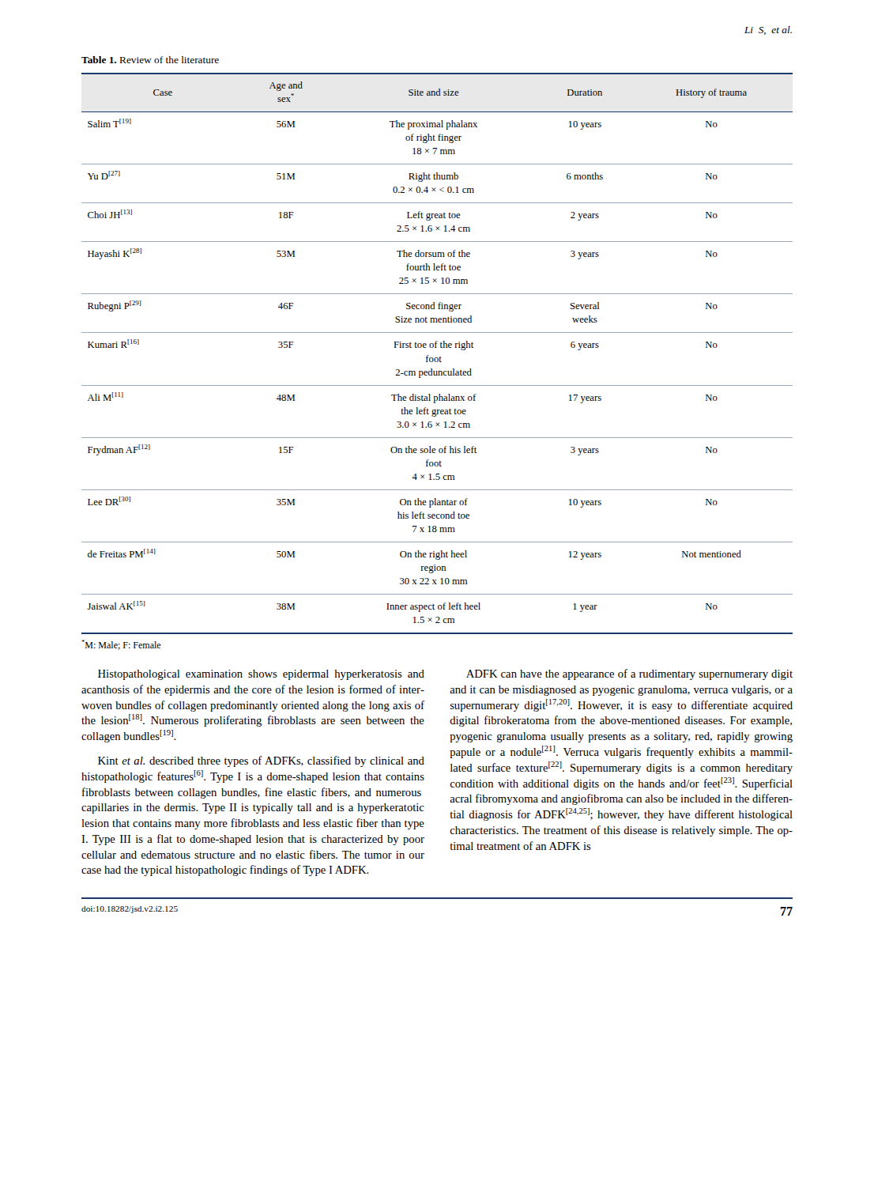Li S, et al.
Table 1. Review of the literature
| Case | Age and sex * | Site and size | Duration | History of trauma |
| --- | --- | --- | --- | --- |
| Salim T [19] | 56M | The proximal phalanx of right finger 18 × 7 mm | 10 years | No |
| Yu D [27] | 51M | Right thumb 0.2 × 0.4 × < 0.1 cm | 6 months | No |
| Choi JH [13] | 18F | Left great toe 2.5 × 1.6 × 1.4 cm | 2 years | No |
| Hayashi K [28] | 53M | The dorsum of the fourth left toe 25 × 15 × 10 mm | 3 years | No |
| Rubegni P [29] | 46F | Second finger Size not mentioned | Several weeks | No |
| Kumari R [16] | 35F | First toe of the right foot 2-cm pedunculated | 6 years | No |
| Ali M [11] | 48M | The distal phalanx of the left great toe 3.0 × 1.6 × 1.2 cm | 17 years | No |
| Frydman AF [12] | 15F | On the sole of his left foot 4 × 1.5 cm | 3 years | No |
| Lee DR [30] | 35M | On the plantar of his left second toe 7 x 18 mm | 10 years | No |
| de Freitas PM [14] | 50M | On the right heel region 30 x 22 x 10 mm | 12 years | Not mentioned |
| Jaiswal AK [15] | 38M | Inner aspect of left heel 1.5 × 2 cm | 1 year | No |
*M: Male; F: Female
Histopathological examination shows epidermal hyperkeratosis and acanthosis of the epidermis and the core of the lesion is formed of interwoven bundles of collagen predominantly oriented along the long axis of the lesion[18]. Numerous proliferating fibroblasts are seen between the collagen bundles[19].
Kint et al. described three types of ADFKs, classified by clinical and histopathologic features[6]. Type I is a dome-shaped lesion that contains fibroblasts between collagen bundles, fine elastic fibers, and numerous capillaries in the dermis. Type II is typically tall and is a hyperkeratotic lesion that contains many more fibroblasts and less elastic fiber than type I. Type III is a flat to dome-shaped lesion that is characterized by poor cellular and edematous structure and no elastic fibers. The tumor in our case had the typical histopathologic findings of Type I ADFK.
ADFK can have the appearance of a rudimentary supernumerary digit and it can be misdiagnosed as pyogenic granuloma, verruca vulgaris, or a supernumerary digit[17,20]. However, it is easy to differentiate acquired digital fibrokeratoma from the above-mentioned diseases. For example, pyogenic granuloma usually presents as a solitary, red, rapidly growing papule or a nodule[21]. Verruca vulgaris frequently exhibits a mammillated surface texture[22]. Supernumerary digits is a common hereditary condition with additional digits on the hands and/or feet[23]. Superficial acral fibromyxoma and angiofibroma can also be included in the differential diagnosis for ADFK[24,25]; however, they have different histological characteristics. The treatment of this disease is relatively simple. The optimal treatment of an ADFK is
doi:10.18282/jsd.v2.i2.125 77